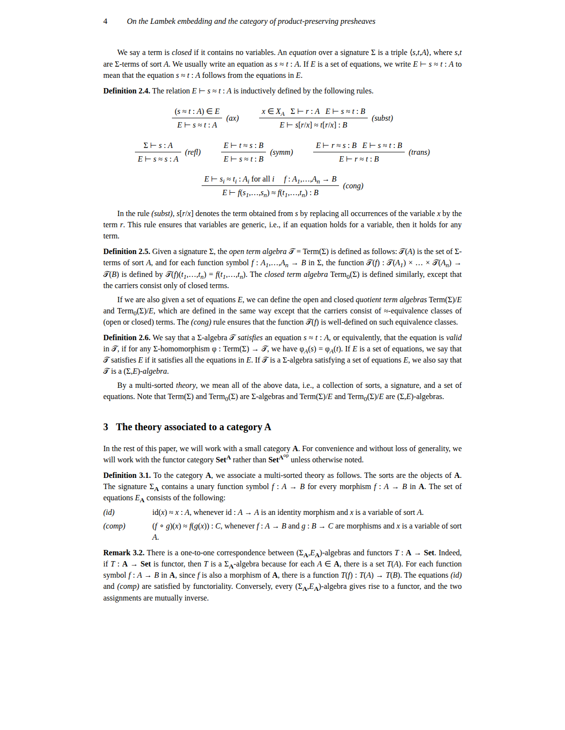4 On the Lambek embedding and the category of product-preserving presheaves
We say a term is closed if it contains no variables. An equation over a signature Σ is a triple ⟨s,t,A⟩, where s,t are Σ-terms of sort A. We usually write an equation as s ≈ t : A. If E is a set of equations, we write E ⊢ s ≈ t : A to mean that the equation s ≈ t : A follows from the equations in E.
Definition 2.4. The relation E ⊢ s ≈ t : A is inductively defined by the following rules.
(s ≈ t : A) ∈ E E ⊢ s ≈ t : A (ax) x ∈ XA Σ ⊢ r : A E ⊢ s ≈ t : B E ⊢ s[r/x] ≈ t[r/x] : B (subst)
Σ ⊢ s : A E ⊢ s ≈ s : A (refl) E ⊢ t ≈ s : B E ⊢ s ≈ t : B (symm) E ⊢ r ≈ s : B E ⊢ s ≈ t : B E ⊢ r ≈ t : B (trans)
E ⊢ si ≈ ti : Ai for all i f : A1,…,An → B E ⊢ f(s1,…,sn) ≈ f(t1,…,tn) : B (cong)
In the rule (subst), s[r/x] denotes the term obtained from s by replacing all occurrences of the variable x by the term r. This rule ensures that variables are generic, i.e., if an equation holds for a variable, then it holds for any term.
Definition 2.5. Given a signature Σ, the open term algebra 𝒯 = Term(Σ) is defined as follows: 𝒯(A) is the set of Σ-terms of sort A, and for each function symbol f : A1,…,An → B in Σ, the function 𝒯(f) : 𝒯(A1) × … × 𝒯(An) → 𝒯(B) is defined by 𝒯(f)(t1,…,tn) = f(t1,…,tn). The closed term algebra Term0(Σ) is defined similarly, except that the carriers consist only of closed terms.
If we are also given a set of equations E, we can define the open and closed quotient term algebras Term(Σ)/E and Term0(Σ)/E, which are defined in the same way except that the carriers consist of ≈-equivalence classes of (open or closed) terms. The (cong) rule ensures that the function 𝒯(f) is well-defined on such equivalence classes.
Definition 2.6. We say that a Σ-algebra 𝒯 satisfies an equation s ≈ t : A, or equivalently, that the equation is valid in 𝒯, if for any Σ-homomorphism φ : Term(Σ) → 𝒯, we have φA(s) = φA(t). If E is a set of equations, we say that 𝒯 satisfies E if it satisfies all the equations in E. If 𝒯 is a Σ-algebra satisfying a set of equations E, we also say that 𝒯 is a (Σ,E)-algebra.
By a multi-sorted theory, we mean all of the above data, i.e., a collection of sorts, a signature, and a set of equations. Note that Term(Σ) and Term0(Σ) are Σ-algebras and Term(Σ)/E and Term0(Σ)/E are (Σ,E)-algebras.
3 The theory associated to a category A
In the rest of this paper, we will work with a small category A. For convenience and without loss of generality, we will work with the functor category SetA rather than SetAop unless otherwise noted.
Definition 3.1. To the category A, we associate a multi-sorted theory as follows. The sorts are the objects of A. The signature ΣA contains a unary function symbol f : A → B for every morphism f : A → B in A. The set of equations EA consists of the following:
(id) id(x) ≈ x : A, whenever id : A → A is an identity morphism and x is a variable of sort A.
(comp) (f ∘ g)(x) ≈ f(g(x)) : C, whenever f : A → B and g : B → C are morphisms and x is a variable of sort A.
Remark 3.2. There is a one-to-one correspondence between (ΣA,EA)-algebras and functors T : A → Set. Indeed, if T : A → Set is functor, then T is a ΣA-algebra because for each A ∈ A, there is a set T(A). For each function symbol f : A → B in A, since f is also a morphism of A, there is a function T(f) : T(A) → T(B). The equations (id) and (comp) are satisfied by functoriality. Conversely, every (ΣA,EA)-algebra gives rise to a functor, and the two assignments are mutually inverse.